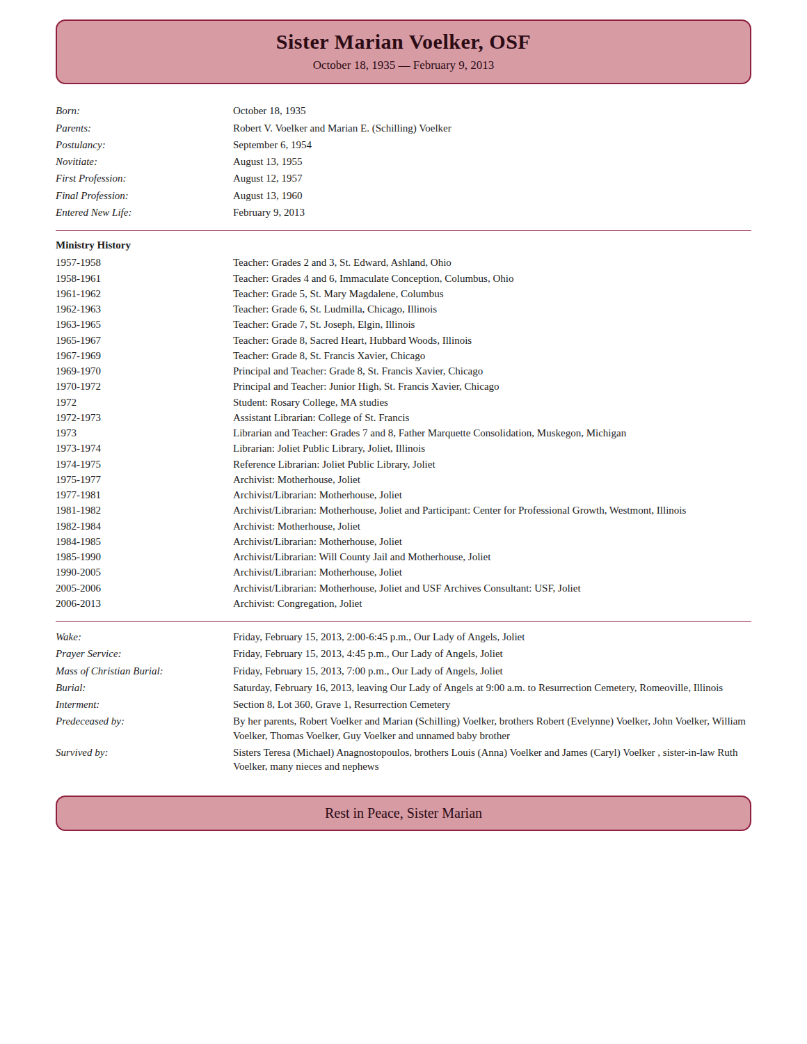Sister Marian Voelker, OSF
October 18, 1935 — February 9, 2013
| Born: | October 18, 1935 |
| Parents: | Robert V. Voelker and Marian E. (Schilling) Voelker |
| Postulancy: | September 6, 1954 |
| Novitiate: | August 13, 1955 |
| First Profession: | August 12, 1957 |
| Final Profession: | August 13, 1960 |
| Entered New Life: | February 9, 2013 |
Ministry History
| 1957-1958 | Teacher: Grades 2 and 3, St. Edward, Ashland, Ohio |
| 1958-1961 | Teacher: Grades 4 and 6, Immaculate Conception, Columbus, Ohio |
| 1961-1962 | Teacher: Grade 5, St. Mary Magdalene, Columbus |
| 1962-1963 | Teacher: Grade 6, St. Ludmilla, Chicago, Illinois |
| 1963-1965 | Teacher: Grade 7, St. Joseph, Elgin, Illinois |
| 1965-1967 | Teacher: Grade 8, Sacred Heart, Hubbard Woods, Illinois |
| 1967-1969 | Teacher: Grade 8, St. Francis Xavier, Chicago |
| 1969-1970 | Principal and Teacher: Grade 8, St. Francis Xavier, Chicago |
| 1970-1972 | Principal and Teacher: Junior High, St. Francis Xavier, Chicago |
| 1972 | Student: Rosary College, MA studies |
| 1972-1973 | Assistant Librarian: College of St. Francis |
| 1973 | Librarian and Teacher: Grades 7 and 8, Father Marquette Consolidation, Muskegon, Michigan |
| 1973-1974 | Librarian: Joliet Public Library, Joliet, Illinois |
| 1974-1975 | Reference Librarian: Joliet Public Library, Joliet |
| 1975-1977 | Archivist: Motherhouse, Joliet |
| 1977-1981 | Archivist/Librarian: Motherhouse, Joliet |
| 1981-1982 | Archivist/Librarian: Motherhouse, Joliet and Participant: Center for Professional Growth, Westmont, Illinois |
| 1982-1984 | Archivist: Motherhouse, Joliet |
| 1984-1985 | Archivist/Librarian: Motherhouse, Joliet |
| 1985-1990 | Archivist/Librarian: Will County Jail and Motherhouse, Joliet |
| 1990-2005 | Archivist/Librarian: Motherhouse, Joliet |
| 2005-2006 | Archivist/Librarian: Motherhouse, Joliet and USF Archives Consultant: USF, Joliet |
| 2006-2013 | Archivist: Congregation, Joliet |
| Wake: | Friday, February 15, 2013, 2:00-6:45 p.m., Our Lady of Angels, Joliet |
| Prayer Service: | Friday, February 15, 2013, 4:45 p.m., Our Lady of Angels, Joliet |
| Mass of Christian Burial: | Friday, February 15, 2013, 7:00 p.m., Our Lady of Angels, Joliet |
| Burial: | Saturday, February 16, 2013, leaving Our Lady of Angels at 9:00 a.m. to Resurrection Cemetery, Romeoville, Illinois |
| Interment: | Section 8, Lot 360, Grave 1, Resurrection Cemetery |
| Predeceased by: | By her parents, Robert Voelker and Marian (Schilling) Voelker, brothers Robert (Evelynne) Voelker, John Voelker, William Voelker, Thomas Voelker, Guy Voelker and unnamed baby brother |
| Survived by: | Sisters Teresa (Michael) Anagnostopoulos, brothers Louis (Anna) Voelker and James (Caryl) Voelker , sister-in-law Ruth Voelker, many nieces and nephews |
Rest in Peace, Sister Marian